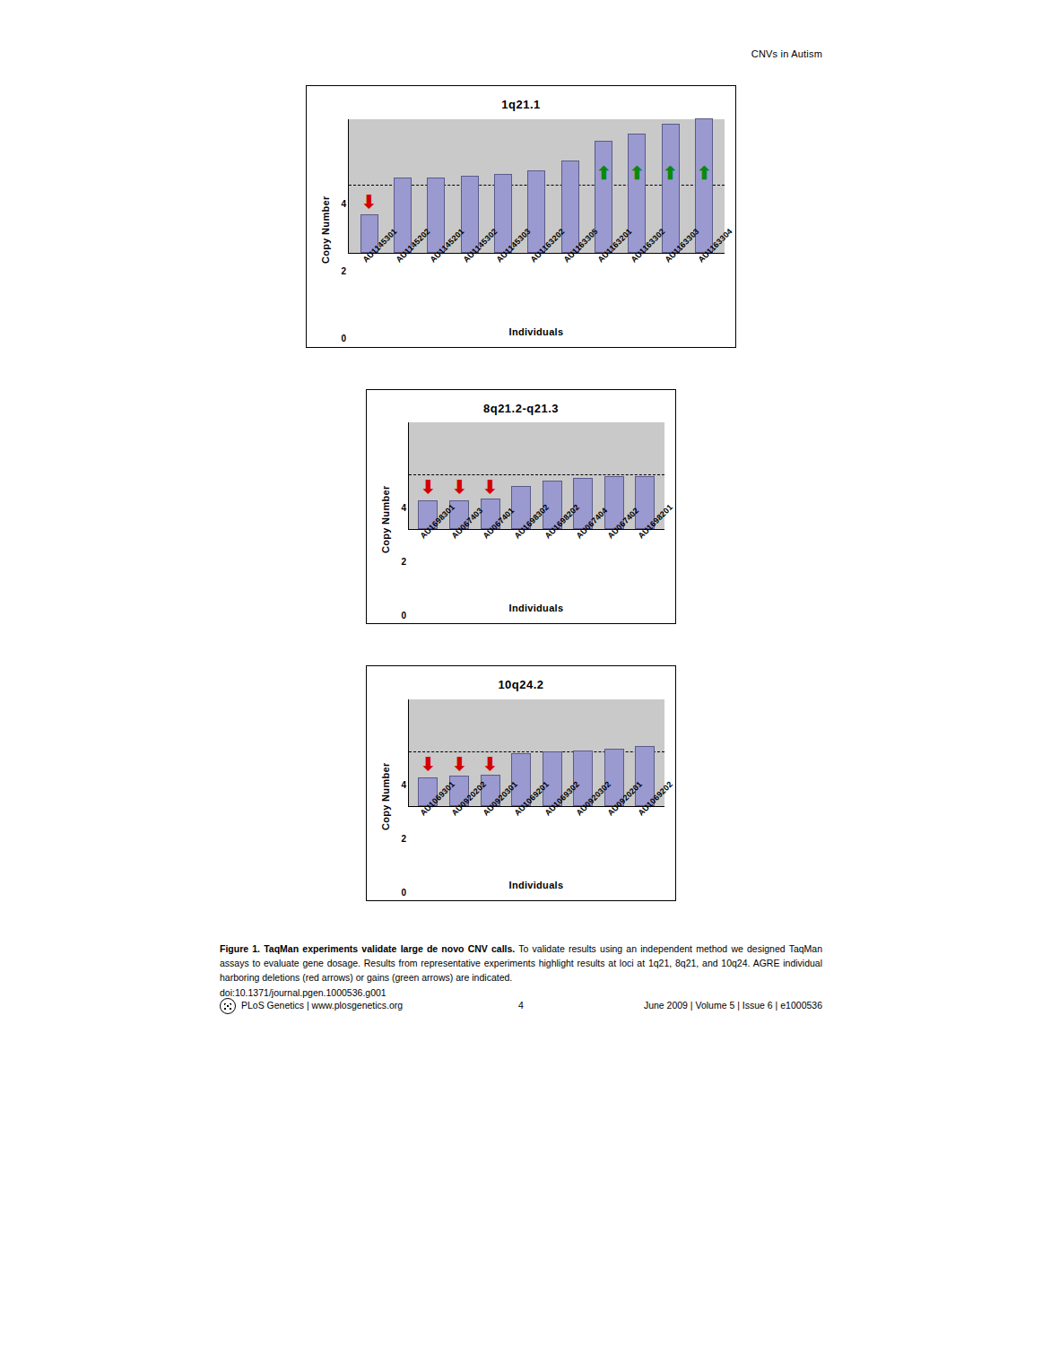CNVs in Autism
1q21.1
Copy Number
4 2 0
⬇
⬆
⬆
⬆
⬆
AU1145301 AU1145202 AU1145201 AU1145302 AU1145303 AU1163202 AU1163305 AU1163201 AU1163302 AU1163303 AU1163304
Individuals
8q21.2-q21.3
Copy Number
4 2 0
⬇
⬇
⬇
AU1698301 AU067403 AU067401 AU1698302 AU1698202 AU067404 AU067402 AU1698201
Individuals
10q24.2
Copy Number
4 2 0
⬇
⬇
⬇
AU1069301 AU0920202 AU0920301 AU1069201 AU1069302 AU0920302 AU0920201 AU1069202
Individuals
Figure 1. TaqMan experiments validate large de novo CNV calls. To validate results using an independent method we designed TaqMan assays to evaluate gene dosage. Results from representative experiments highlight results at loci at 1q21, 8q21, and 10q24. AGRE individual harboring deletions (red arrows) or gains (green arrows) are indicated.
doi:10.1371/journal.pgen.1000536.g001
PLoS Genetics | www.plosgenetics.org
4
June 2009 | Volume 5 | Issue 6 | e1000536